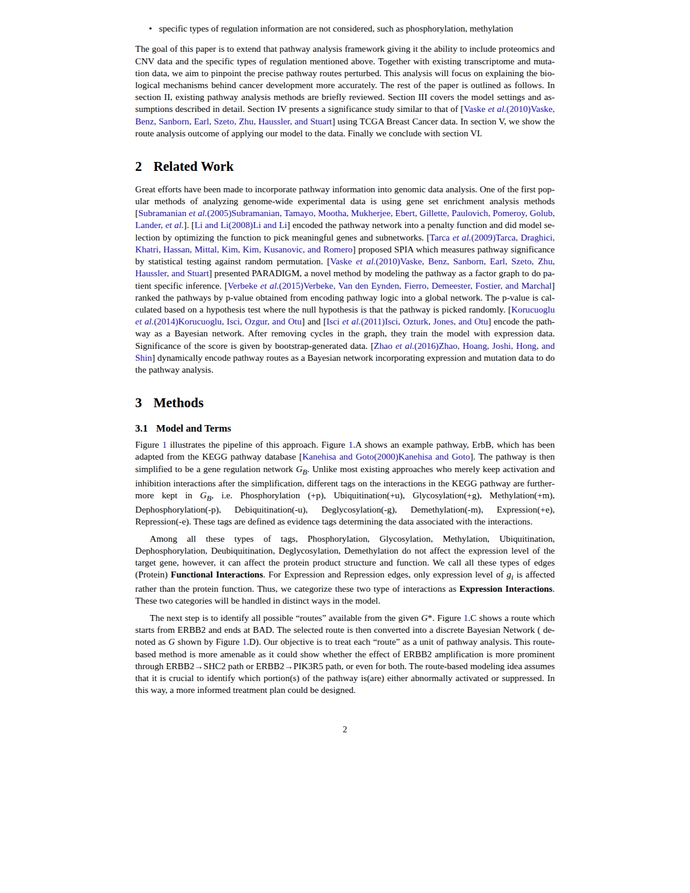specific types of regulation information are not considered, such as phosphorylation, methylation
The goal of this paper is to extend that pathway analysis framework giving it the ability to include proteomics and CNV data and the specific types of regulation mentioned above. Together with existing transcriptome and mutation data, we aim to pinpoint the precise pathway routes perturbed. This analysis will focus on explaining the biological mechanisms behind cancer development more accurately. The rest of the paper is outlined as follows. In section II, existing pathway analysis methods are briefly reviewed. Section III covers the model settings and assumptions described in detail. Section IV presents a significance study similar to that of [Vaske et al.(2010)Vaske, Benz, Sanborn, Earl, Szeto, Zhu, Haussler, and Stuart] using TCGA Breast Cancer data. In section V, we show the route analysis outcome of applying our model to the data. Finally we conclude with section VI.
2 Related Work
Great efforts have been made to incorporate pathway information into genomic data analysis. One of the first popular methods of analyzing genome-wide experimental data is using gene set enrichment analysis methods [Subramanian et al.(2005)Subramanian, Tamayo, Mootha, Mukherjee, Ebert, Gillette, Paulovich, Pomeroy, Golub, Lander, et al.]. [Li and Li(2008)Li and Li] encoded the pathway network into a penalty function and did model selection by optimizing the function to pick meaningful genes and subnetworks. [Tarca et al.(2009)Tarca, Draghici, Khatri, Hassan, Mittal, Kim, Kim, Kusanovic, and Romero] proposed SPIA which measures pathway significance by statistical testing against random permutation. [Vaske et al.(2010)Vaske, Benz, Sanborn, Earl, Szeto, Zhu, Haussler, and Stuart] presented PARADIGM, a novel method by modeling the pathway as a factor graph to do patient specific inference. [Verbeke et al.(2015)Verbeke, Van den Eynden, Fierro, Demeester, Fostier, and Marchal] ranked the pathways by p-value obtained from encoding pathway logic into a global network. The p-value is calculated based on a hypothesis test where the null hypothesis is that the pathway is picked randomly. [Korucuoglu et al.(2014)Korucuoglu, Isci, Ozgur, and Otu] and [Isci et al.(2011)Isci, Ozturk, Jones, and Otu] encode the pathway as a Bayesian network. After removing cycles in the graph, they train the model with expression data. Significance of the score is given by bootstrap-generated data. [Zhao et al.(2016)Zhao, Hoang, Joshi, Hong, and Shin] dynamically encode pathway routes as a Bayesian network incorporating expression and mutation data to do the pathway analysis.
3 Methods
3.1 Model and Terms
Figure 1 illustrates the pipeline of this approach. Figure 1.A shows an example pathway, ErbB, which has been adapted from the KEGG pathway database [Kanehisa and Goto(2000)Kanehisa and Goto]. The pathway is then simplified to be a gene regulation network GB. Unlike most existing approaches who merely keep activation and inhibition interactions after the simplification, different tags on the interactions in the KEGG pathway are furthermore kept in GB, i.e. Phosphorylation (+p), Ubiquitination(+u), Glycosylation(+g), Methylation(+m), Dephosphorylation(-p), Debiquitination(-u), Deglycosylation(-g), Demethylation(-m), Expression(+e), Repression(-e). These tags are defined as evidence tags determining the data associated with the interactions.
Among all these types of tags, Phosphorylation, Glycosylation, Methylation, Ubiquitination, Dephosphorylation, Deubiquitination, Deglycosylation, Demethylation do not affect the expression level of the target gene, however, it can affect the protein product structure and function. We call all these types of edges (Protein) Functional Interactions. For Expression and Repression edges, only expression level of gi is affected rather than the protein function. Thus, we categorize these two type of interactions as Expression Interactions. These two categories will be handled in distinct ways in the model.
The next step is to identify all possible “routes” available from the given G*. Figure 1.C shows a route which starts from ERBB2 and ends at BAD. The selected route is then converted into a discrete Bayesian Network ( denoted as G shown by Figure 1.D). Our objective is to treat each “route” as a unit of pathway analysis. This route-based method is more amenable as it could show whether the effect of ERBB2 amplification is more prominent through ERBB2→SHC2 path or ERBB2→PIK3R5 path, or even for both. The route-based modeling idea assumes that it is crucial to identify which portion(s) of the pathway is(are) either abnormally activated or suppressed. In this way, a more informed treatment plan could be designed.
2